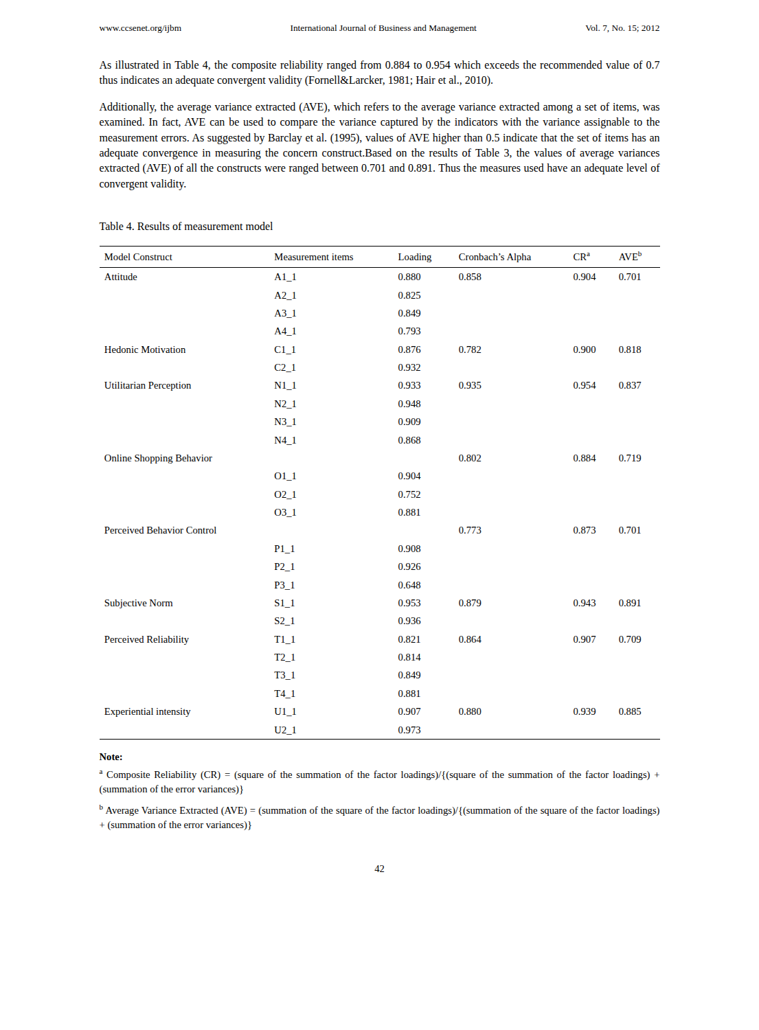www.ccsenet.org/ijbm International Journal of Business and Management Vol. 7, No. 15; 2012
As illustrated in Table 4, the composite reliability ranged from 0.884 to 0.954 which exceeds the recommended value of 0.7 thus indicates an adequate convergent validity (Fornell&Larcker, 1981; Hair et al., 2010).
Additionally, the average variance extracted (AVE), which refers to the average variance extracted among a set of items, was examined. In fact, AVE can be used to compare the variance captured by the indicators with the variance assignable to the measurement errors. As suggested by Barclay et al. (1995), values of AVE higher than 0.5 indicate that the set of items has an adequate convergence in measuring the concern construct.Based on the results of Table 3, the values of average variances extracted (AVE) of all the constructs were ranged between 0.701 and 0.891. Thus the measures used have an adequate level of convergent validity.
Table 4. Results of measurement model
| Model Construct | Measurement items | Loading | Cronbach’s Alpha | CR a | AVE b |
| --- | --- | --- | --- | --- | --- |
| Attitude | A1_1 | 0.880 | 0.858 | 0.904 | 0.701 |
| | A2_1 | 0.825 | | | |
| | A3_1 | 0.849 | | | |
| | A4_1 | 0.793 | | | |
| Hedonic Motivation | C1_1 | 0.876 | 0.782 | 0.900 | 0.818 |
| | C2_1 | 0.932 | | | |
| Utilitarian Perception | N1_1 | 0.933 | 0.935 | 0.954 | 0.837 |
| | N2_1 | 0.948 | | | |
| | N3_1 | 0.909 | | | |
| | N4_1 | 0.868 | | | |
| Online Shopping Behavior | | | 0.802 | 0.884 | 0.719 |
| | O1_1 | 0.904 | | | |
| | O2_1 | 0.752 | | | |
| | O3_1 | 0.881 | | | |
| Perceived Behavior Control | | | 0.773 | 0.873 | 0.701 |
| | P1_1 | 0.908 | | | |
| | P2_1 | 0.926 | | | |
| | P3_1 | 0.648 | | | |
| Subjective Norm | S1_1 | 0.953 | 0.879 | 0.943 | 0.891 |
| | S2_1 | 0.936 | | | |
| Perceived Reliability | T1_1 | 0.821 | 0.864 | 0.907 | 0.709 |
| | T2_1 | 0.814 | | | |
| | T3_1 | 0.849 | | | |
| | T4_1 | 0.881 | | | |
| Experiential intensity | U1_1 | 0.907 | 0.880 | 0.939 | 0.885 |
| | U2_1 | 0.973 | | | |
Note:
a Composite Reliability (CR) = (square of the summation of the factor loadings)/{(square of the summation of the factor loadings) + (summation of the error variances)}
b Average Variance Extracted (AVE) = (summation of the square of the factor loadings)/{(summation of the square of the factor loadings) + (summation of the error variances)}
42